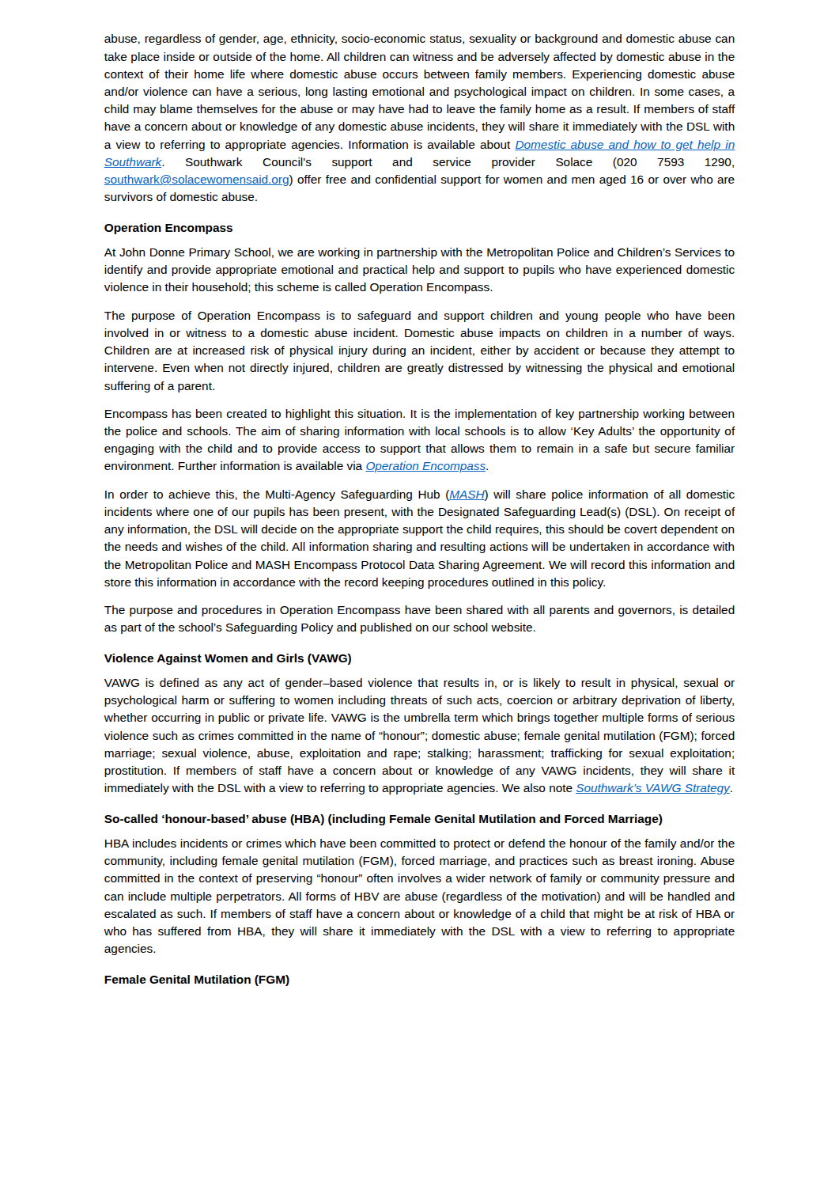abuse, regardless of gender, age, ethnicity, socio-economic status, sexuality or background and domestic abuse can take place inside or outside of the home. All children can witness and be adversely affected by domestic abuse in the context of their home life where domestic abuse occurs between family members. Experiencing domestic abuse and/or violence can have a serious, long lasting emotional and psychological impact on children. In some cases, a child may blame themselves for the abuse or may have had to leave the family home as a result. If members of staff have a concern about or knowledge of any domestic abuse incidents, they will share it immediately with the DSL with a view to referring to appropriate agencies. Information is available about Domestic abuse and how to get help in Southwark. Southwark Council's support and service provider Solace (020 7593 1290, southwark@solacewomensaid.org) offer free and confidential support for women and men aged 16 or over who are survivors of domestic abuse.
Operation Encompass
At John Donne Primary School, we are working in partnership with the Metropolitan Police and Children’s Services to identify and provide appropriate emotional and practical help and support to pupils who have experienced domestic violence in their household; this scheme is called Operation Encompass.
The purpose of Operation Encompass is to safeguard and support children and young people who have been involved in or witness to a domestic abuse incident. Domestic abuse impacts on children in a number of ways. Children are at increased risk of physical injury during an incident, either by accident or because they attempt to intervene. Even when not directly injured, children are greatly distressed by witnessing the physical and emotional suffering of a parent.
Encompass has been created to highlight this situation. It is the implementation of key partnership working between the police and schools. The aim of sharing information with local schools is to allow ‘Key Adults’ the opportunity of engaging with the child and to provide access to support that allows them to remain in a safe but secure familiar environment. Further information is available via Operation Encompass.
In order to achieve this, the Multi-Agency Safeguarding Hub (MASH) will share police information of all domestic incidents where one of our pupils has been present, with the Designated Safeguarding Lead(s) (DSL). On receipt of any information, the DSL will decide on the appropriate support the child requires, this should be covert dependent on the needs and wishes of the child. All information sharing and resulting actions will be undertaken in accordance with the Metropolitan Police and MASH Encompass Protocol Data Sharing Agreement. We will record this information and store this information in accordance with the record keeping procedures outlined in this policy.
The purpose and procedures in Operation Encompass have been shared with all parents and governors, is detailed as part of the school’s Safeguarding Policy and published on our school website.
Violence Against Women and Girls (VAWG)
VAWG is defined as any act of gender–based violence that results in, or is likely to result in physical, sexual or psychological harm or suffering to women including threats of such acts, coercion or arbitrary deprivation of liberty, whether occurring in public or private life. VAWG is the umbrella term which brings together multiple forms of serious violence such as crimes committed in the name of “honour”; domestic abuse; female genital mutilation (FGM); forced marriage; sexual violence, abuse, exploitation and rape; stalking; harassment; trafficking for sexual exploitation; prostitution. If members of staff have a concern about or knowledge of any VAWG incidents, they will share it immediately with the DSL with a view to referring to appropriate agencies. We also note Southwark’s VAWG Strategy.
So-called ‘honour-based’ abuse (HBA) (including Female Genital Mutilation and Forced Marriage)
HBA includes incidents or crimes which have been committed to protect or defend the honour of the family and/or the community, including female genital mutilation (FGM), forced marriage, and practices such as breast ironing. Abuse committed in the context of preserving “honour” often involves a wider network of family or community pressure and can include multiple perpetrators. All forms of HBV are abuse (regardless of the motivation) and will be handled and escalated as such. If members of staff have a concern about or knowledge of a child that might be at risk of HBA or who has suffered from HBA, they will share it immediately with the DSL with a view to referring to appropriate agencies.
Female Genital Mutilation (FGM)